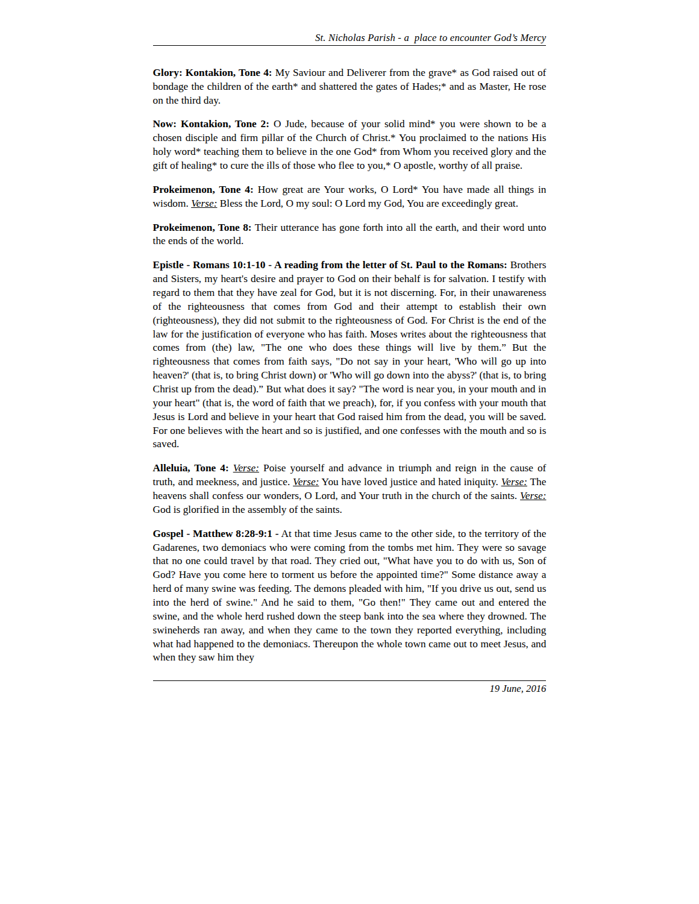St. Nicholas Parish - a place to encounter God’s Mercy
Glory: Kontakion, Tone 4: My Saviour and Deliverer from the grave* as God raised out of bondage the children of the earth* and shattered the gates of Hades;* and as Master, He rose on the third day.
Now: Kontakion, Tone 2: O Jude, because of your solid mind* you were shown to be a chosen disciple and firm pillar of the Church of Christ.* You proclaimed to the nations His holy word* teaching them to believe in the one God* from Whom you received glory and the gift of healing* to cure the ills of those who flee to you,* O apostle, worthy of all praise.
Prokeimenon, Tone 4: How great are Your works, O Lord* You have made all things in wisdom. Verse: Bless the Lord, O my soul: O Lord my God, You are exceedingly great.
Prokeimenon, Tone 8: Their utterance has gone forth into all the earth, and their word unto the ends of the world.
Epistle - Romans 10:1-10 - A reading from the letter of St. Paul to the Romans: Brothers and Sisters, my heart's desire and prayer to God on their behalf is for salvation. I testify with regard to them that they have zeal for God, but it is not discerning. For, in their unawareness of the righteousness that comes from God and their attempt to establish their own (righteousness), they did not submit to the righteousness of God. For Christ is the end of the law for the justification of everyone who has faith. Moses writes about the righteousness that comes from (the) law, "The one who does these things will live by them.” But the righteousness that comes from faith says, "Do not say in your heart, 'Who will go up into heaven?' (that is, to bring Christ down) or 'Who will go down into the abyss?' (that is, to bring Christ up from the dead).” But what does it say? "The word is near you, in your mouth and in your heart" (that is, the word of faith that we preach), for, if you confess with your mouth that Jesus is Lord and believe in your heart that God raised him from the dead, you will be saved. For one believes with the heart and so is justified, and one confesses with the mouth and so is saved.
Alleluia, Tone 4: Verse: Poise yourself and advance in triumph and reign in the cause of truth, and meekness, and justice. Verse: You have loved justice and hated iniquity. Verse: The heavens shall confess our wonders, O Lord, and Your truth in the church of the saints. Verse: God is glorified in the assembly of the saints.
Gospel - Matthew 8:28-9:1 - At that time Jesus came to the other side, to the territory of the Gadarenes, two demoniacs who were coming from the tombs met him. They were so savage that no one could travel by that road. They cried out, "What have you to do with us, Son of God? Have you come here to torment us before the appointed time?" Some distance away a herd of many swine was feeding. The demons pleaded with him, "If you drive us out, send us into the herd of swine." And he said to them, "Go then!" They came out and entered the swine, and the whole herd rushed down the steep bank into the sea where they drowned. The swineherds ran away, and when they came to the town they reported everything, including what had happened to the demoniacs. Thereupon the whole town came out to meet Jesus, and when they saw him they
19 June, 2016